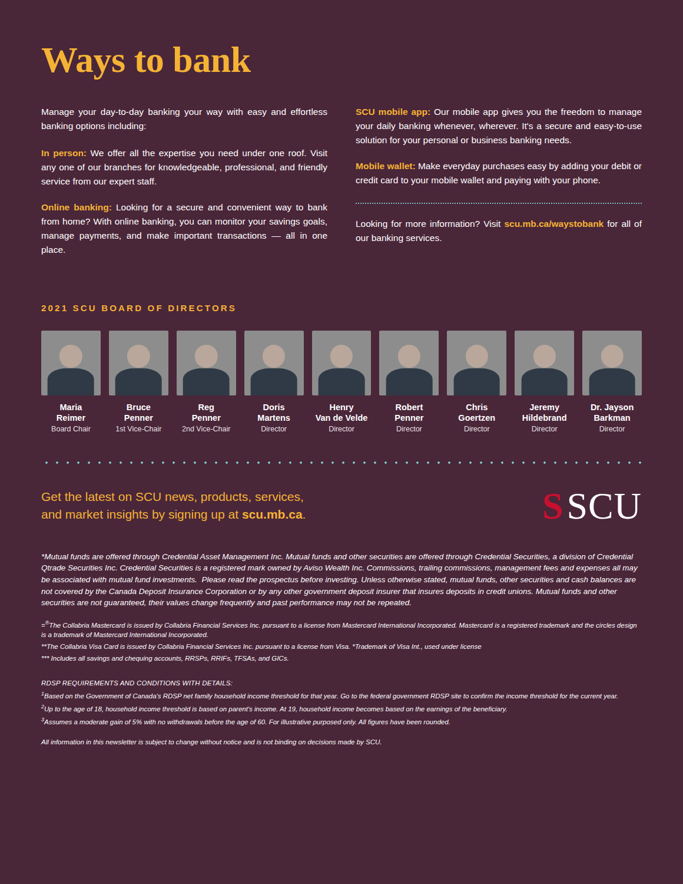Ways to bank
Manage your day-to-day banking your way with easy and effortless banking options including:
In person: We offer all the expertise you need under one roof. Visit any one of our branches for knowledgeable, professional, and friendly service from our expert staff.
Online banking: Looking for a secure and convenient way to bank from home? With online banking, you can monitor your savings goals, manage payments, and make important transactions — all in one place.
SCU mobile app: Our mobile app gives you the freedom to manage your daily banking whenever, wherever. It's a secure and easy-to-use solution for your personal or business banking needs.
Mobile wallet: Make everyday purchases easy by adding your debit or credit card to your mobile wallet and paying with your phone.
Looking for more information? Visit scu.mb.ca/waystobank for all of our banking services.
2021 SCU Board of Directors
Maria
Reimer
Board Chair
Bruce
Penner
1st Vice-Chair
Reg
Penner
2nd Vice-Chair
Doris
Martens
Director
Henry
Van de Velde
Director
Robert
Penner
Director
Chris
Goertzen
Director
Jeremy
Hildebrand
Director
Dr. Jayson
Barkman
Director
Get the latest on SCU news, products, services,
and market insights by signing up at scu.mb.ca.
SSCU
*Mutual funds are offered through Credential Asset Management Inc. Mutual funds and other securities are offered through Credential Securities, a division of Credential Qtrade Securities Inc. Credential Securities is a registered mark owned by Aviso Wealth Inc. Commissions, trailing commissions, management fees and expenses all may be associated with mutual fund investments. Please read the prospectus before investing. Unless otherwise stated, mutual funds, other securities and cash balances are not covered by the Canada Deposit Insurance Corporation or by any other government deposit insurer that insures deposits in credit unions. Mutual funds and other securities are not guaranteed, their values change frequently and past performance may not be repeated.
=®The Collabria Mastercard is issued by Collabria Financial Services Inc. pursuant to a license from Mastercard International Incorporated. Mastercard is a registered trademark and the circles design is a trademark of Mastercard International Incorporated.
**The Collabria Visa Card is issued by Collabria Financial Services Inc. pursuant to a license from Visa. *Trademark of Visa Int., used under license
*** Includes all savings and chequing accounts, RRSPs, RRIFs, TFSAs, and GICs.
RDSP requirements and conditions with details:
1Based on the Government of Canada's RDSP net family household income threshold for that year. Go to the federal government RDSP site to confirm the income threshold for the current year.
2Up to the age of 18, household income threshold is based on parent's income. At 19, household income becomes based on the earnings of the beneficiary.
3Assumes a moderate gain of 5% with no withdrawals before the age of 60. For illustrative purposed only. All figures have been rounded.
All information in this newsletter is subject to change without notice and is not binding on decisions made by SCU.